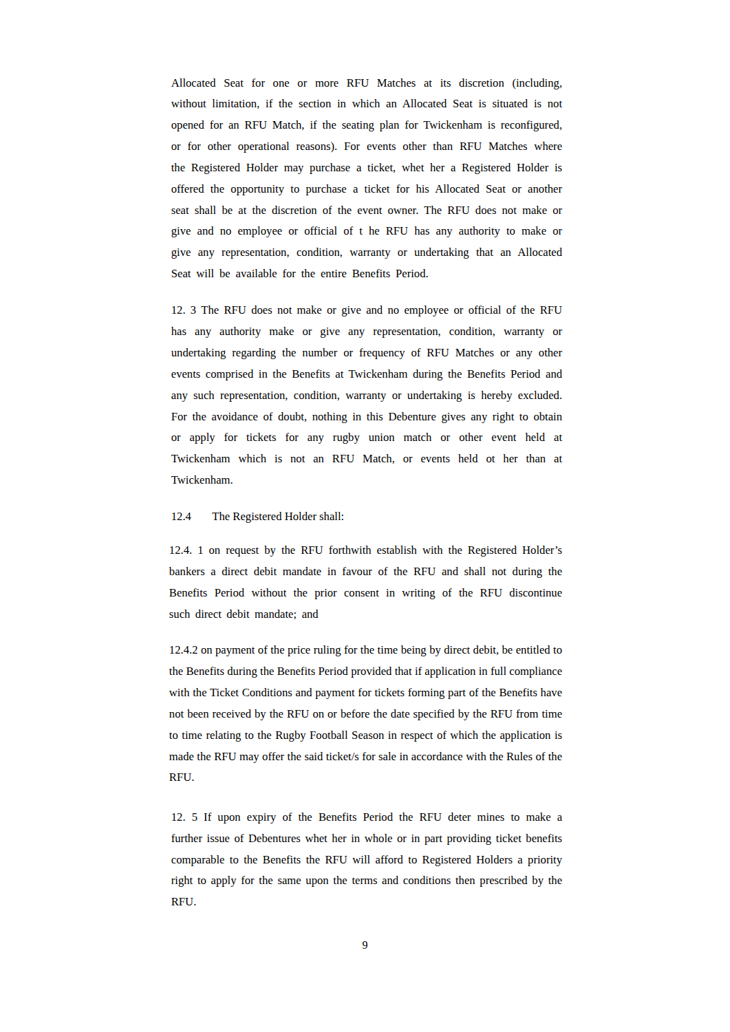Allocated Seat for one or more RFU Matches at its discretion (including, without limitation, if the section in which an Allocated Seat is situated is not opened for an RFU Match, if the seating plan for Twickenham is reconfigured, or for other operational reasons). For events other than RFU Matches where the Registered Holder may purchase a ticket, whet her a Registered Holder is offered the opportunity to purchase a ticket for his Allocated Seat or another seat shall be at the discretion of the event owner. The RFU does not make or give and no employee or official of t he RFU has any authority to make or give any representation, condition, warranty or undertaking that an Allocated Seat will be available for the entire Benefits Period.
12. 3 The RFU does not make or give and no employee or official of the RFU has any authority make or give any representation, condition, warranty or undertaking regarding the number or frequency of RFU Matches or any other events comprised in the Benefits at Twickenham during the Benefits Period and any such representation, condition, warranty or undertaking is hereby excluded. For the avoidance of doubt, nothing in this Debenture gives any right to obtain or apply for tickets for any rugby union match or other event held at Twickenham which is not an RFU Match, or events held ot her than at Twickenham.
12.4 The Registered Holder shall:
12.4. 1 on request by the RFU forthwith establish with the Registered Holder’s bankers a direct debit mandate in favour of the RFU and shall not during the Benefits Period without the prior consent in writing of the RFU discontinue such direct debit mandate; and
12.4.2 on payment of the price ruling for the time being by direct debit, be entitled to the Benefits during the Benefits Period provided that if application in full compliance with the Ticket Conditions and payment for tickets forming part of the Benefits have not been received by the RFU on or before the date specified by the RFU from time to time relating to the Rugby Football Season in respect of which the application is made the RFU may offer the said ticket/s for sale in accordance with the Rules of the RFU.
12. 5 If upon expiry of the Benefits Period the RFU deter mines to make a further issue of Debentures whet her in whole or in part providing ticket benefits comparable to the Benefits the RFU will afford to Registered Holders a priority right to apply for the same upon the terms and conditions then prescribed by the RFU.
9